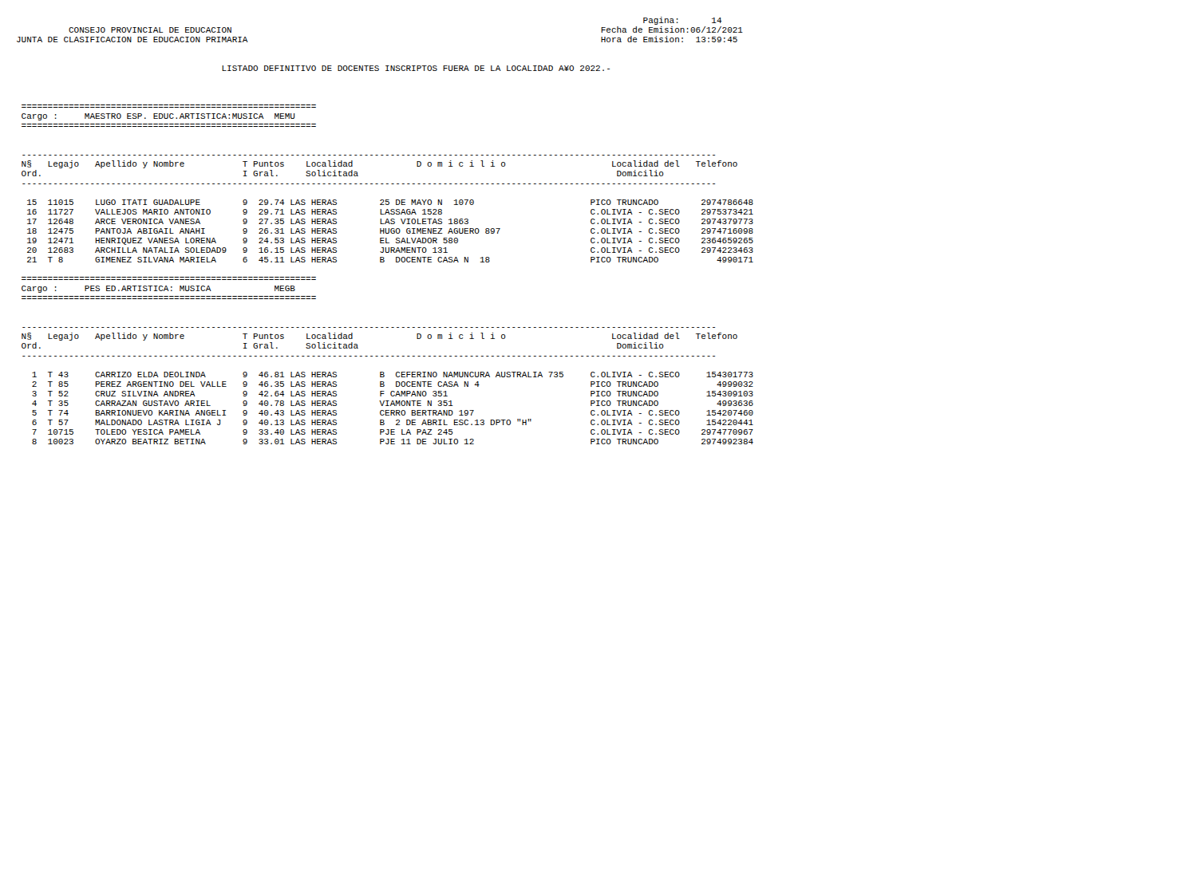Pagina:      14
          CONSEJO PROVINCIAL DE EDUCACION                                                                      Fecha de Emision:06/12/2021
JUNTA DE CLASIFICACION DE EDUCACION PRIMARIA                                                                   Hora de Emision:  13:59:45


                                       LISTADO DEFINITIVO DE DOCENTES INSCRIPTOS FUERA DE LA LOCALIDAD A¥O 2022.-



 ========================================================
 Cargo :     MAESTRO ESP. EDUC.ARTISTICA:MUSICA  MEMU
 ========================================================


 ------------------------------------------------------------------------------------------------------------------------------------
 N§   Legajo   Apellido y Nombre           T Puntos    Localidad            D o m i c i l i o                    Localidad del   Telefono
 Ord.                                      I Gral.     Solicitada                                                 Domicilio
 ------------------------------------------------------------------------------------------------------------------------------------

  15  11015    LUGO ITATI GUADALUPE        9  29.74 LAS HERAS        25 DE MAYO N  1070                      PICO TRUNCADO        2974786648
  16  11727    VALLEJOS MARIO ANTONIO      9  29.71 LAS HERAS        LASSAGA 1528                            C.OLIVIA - C.SECO    2975373421
  17  12648    ARCE VERONICA VANESA        9  27.35 LAS HERAS        LAS VIOLETAS 1863                       C.OLIVIA - C.SECO    2974379773
  18  12475    PANTOJA ABIGAIL ANAHI       9  26.31 LAS HERAS        HUGO GIMENEZ AGUERO 897                 C.OLIVIA - C.SECO    2974716098
  19  12471    HENRIQUEZ VANESA LORENA     9  24.53 LAS HERAS        EL SALVADOR 580                         C.OLIVIA - C.SECO    2364659265
  20  12683    ARCHILLA NATALIA SOLEDAD9   9  16.15 LAS HERAS        JURAMENTO 131                           C.OLIVIA - C.SECO    2974223463
  21  T 8      GIMENEZ SILVANA MARIELA     6  45.11 LAS HERAS        B  DOCENTE CASA N  18                   PICO TRUNCADO           4990171

 ========================================================
 Cargo :     PES ED.ARTISTICA: MUSICA            MEGB
 ========================================================


 ------------------------------------------------------------------------------------------------------------------------------------
 N§   Legajo   Apellido y Nombre           T Puntos    Localidad            D o m i c i l i o                    Localidad del   Telefono
 Ord.                                      I Gral.     Solicitada                                                 Domicilio
 ------------------------------------------------------------------------------------------------------------------------------------

   1  T 43     CARRIZO ELDA DEOLINDA       9  46.81 LAS HERAS        B  CEFERINO NAMUNCURA AUSTRALIA 735     C.OLIVIA - C.SECO     154301773
   2  T 85     PEREZ ARGENTINO DEL VALLE   9  46.35 LAS HERAS        B  DOCENTE CASA N 4                     PICO TRUNCADO           4999032
   3  T 52     CRUZ SILVINA ANDREA         9  42.64 LAS HERAS        F CAMPANO 351                           PICO TRUNCADO         154309103
   4  T 35     CARRAZAN GUSTAVO ARIEL      9  40.78 LAS HERAS        VIAMONTE N 351                          PICO TRUNCADO           4993636
   5  T 74     BARRIONUEVO KARINA ANGELI   9  40.43 LAS HERAS        CERRO BERTRAND 197                      C.OLIVIA - C.SECO     154207460
   6  T 57     MALDONADO LASTRA LIGIA J    9  40.13 LAS HERAS        B  2 DE ABRIL ESC.13 DPTO "H"           C.OLIVIA - C.SECO     154220441
   7  10715    TOLEDO YESICA PAMELA        9  33.40 LAS HERAS        PJE LA PAZ 245                          C.OLIVIA - C.SECO    2974770967
   8  10023    OYARZO BEATRIZ BETINA       9  33.01 LAS HERAS        PJE 11 DE JULIO 12                      PICO TRUNCADO        2974992384